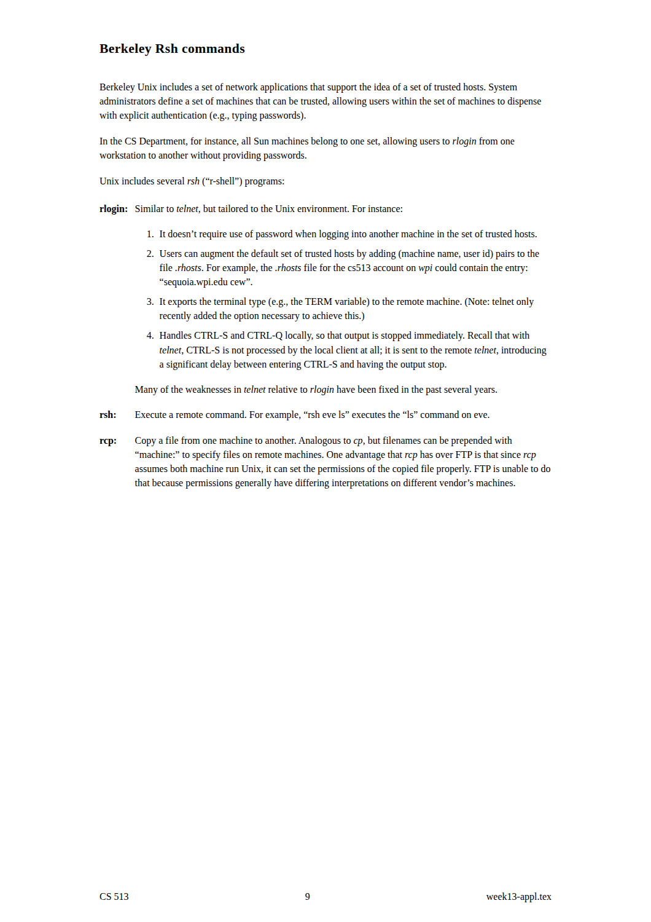Berkeley Rsh commands
Berkeley Unix includes a set of network applications that support the idea of a set of trusted hosts. System administrators define a set of machines that can be trusted, allowing users within the set of machines to dispense with explicit authentication (e.g., typing passwords).
In the CS Department, for instance, all Sun machines belong to one set, allowing users to rlogin from one workstation to another without providing passwords.
Unix includes several rsh (“r-shell”) programs:
rlogin:
Similar to telnet, but tailored to the Unix environment. For instance:
It doesn’t require use of password when logging into another machine in the set of trusted hosts.
Users can augment the default set of trusted hosts by adding (machine name, user id) pairs to the file .rhosts. For example, the .rhosts file for the cs513 account on wpi could contain the entry: “sequoia.wpi.edu cew”.
It exports the terminal type (e.g., the TERM variable) to the remote machine. (Note: telnet only recently added the option necessary to achieve this.)
Handles CTRL-S and CTRL-Q locally, so that output is stopped immediately. Recall that with telnet, CTRL-S is not processed by the local client at all; it is sent to the remote telnet, introducing a significant delay between entering CTRL-S and having the output stop.
Many of the weaknesses in telnet relative to rlogin have been fixed in the past several years.
rsh:
Execute a remote command. For example, “rsh eve ls” executes the “ls” command on eve.
rcp:
Copy a file from one machine to another. Analogous to cp, but filenames can be prepended with “machine:” to specify files on remote machines. One advantage that rcp has over FTP is that since rcp assumes both machine run Unix, it can set the permissions of the copied file properly. FTP is unable to do that because permissions generally have differing interpretations on different vendor’s machines.
CS 513 9 week13-appl.tex